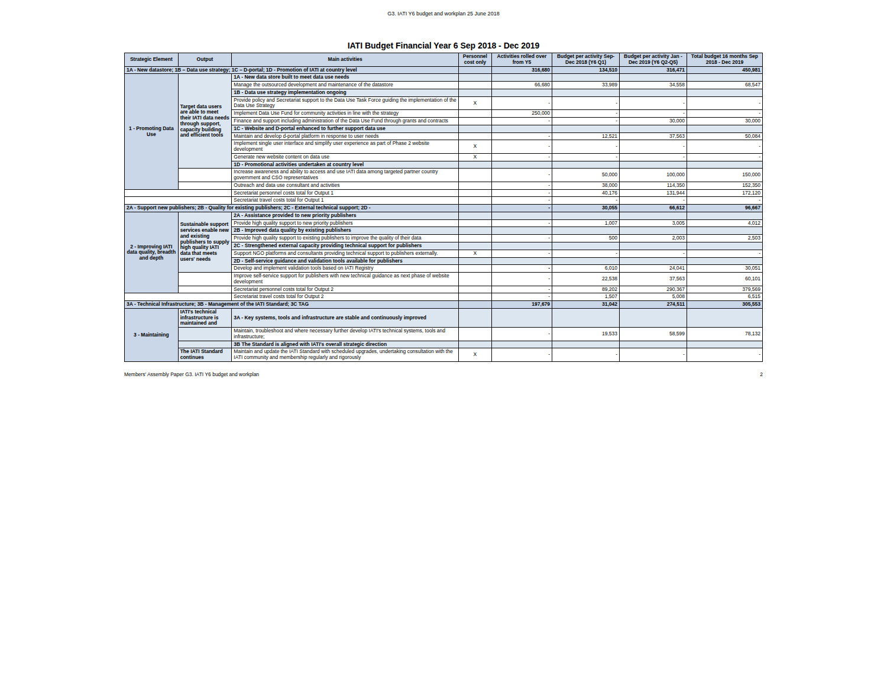G3. IATI Y6 budget and workplan 25 June 2018
| IATI Budget Financial Year 6 Sep 2018 - Dec 2019 |
| Strategic Element | Output | Main activities | Personnel cost only | Activities rolled over from Y5 | Budget per activity Sep-Dec 2018 (Y6 Q1) | Budget per activity Jan - Dec 2019 (Y6 Q2-Q5) | Total budget 16 months Sep 2018 - Dec 2019 |
| 1A - New datastore; 1B – Data use strategy; 1C – D-portal; 1D - Promotion of IATI at country level | | 316,680 | 134,510 | 316,471 | 450,981 |
| 1 - Promoting Data Use | Target data users are able to meet their IATI data needs through support, capacity building and efficient tools | 1A - New data store built to meet data use needs | | | | | |
| Manage the outsourced development and maintenance of the datastore | | 66,680 | 33,989 | 34,558 | 68,547 |
| 1B - Data use strategy implementation ongoing | | | | | |
| Provide policy and Secretariat support to the Data Use Task Force guiding the implementation of the Data Use Strategy | X | - | - | - | - |
| Implement Data Use Fund for community activities in line with the strategy | | 250,000 | - | - | - |
| Finance and support including administration of the Data Use Fund through grants and contracts | | - | - | 30,000 | 30,000 |
| 1C - Website and D-portal enhanced to further support data use | | | | | |
| Maintain and develop d-portal platform in response to user needs | | - | 12,521 | 37,563 | 50,084 |
| Implement single user interface and simplify user experience as part of Phase 2 website development | X | - | - | - | - |
| Generate new website content on data use | X | - | - | - | - |
| 1D - Promotional activities undertaken at country level | | | | | |
| | Increase awareness and ability to access and use IATI data among targeted partner country government and CSO representatives | | - | 50,000 | 100,000 | 150,000 |
| | Outreach and data use consultant and activities | | - | 38,000 | 114,350 | 152,350 |
| | Secretariat personnel costs total for Output 1 | | - | 40,176 | 131,944 | 172,120 |
| | Secretariat travel costs total for Output 1 | | - | - | - | - |
| 2A - Support new publishers; 2B - Quality for existing publishers; 2C - External technical support; 2D - | | - | 30,055 | 66,612 | 96,667 |
| 2 - Improving IATI data quality, breadth and depth | Sustainable support services enable new and existing publishers to supply high quality IATI data that meets users' needs | 2A - Assistance provided to new priority publishers | | | | | |
| Provide high quality support to new priority publishers | | - | 1,007 | 3,005 | 4,012 |
| 2B - Improved data quality by existing publishers | | | | | |
| Provide high quality support to existing publishers to improve the quality of their data | | - | 500 | 2,003 | 2,503 |
| 2C - Strengthened external capacity providing technical support for publishers | | | | | |
| Support NGO platforms and consultants providing technical support to publishers externally. | X | - | - | - | - |
| 2D - Self-service guidance and validation tools available for publishers | | | | | |
| Develop and implement validation tools based on IATI Registry | | - | 6,010 | 24,041 | 30,051 |
| | Improve self-service support for publishers with new technical guidance as next phase of website development | | - | 22,538 | 37,563 | 60,101 |
| | Secretariat personnel costs total for Output 2 | | - | 89,202 | 290,367 | 379,569 |
| | Secretariat travel costs total for Output 2 | | - | 1,507 | 5,008 | 6,515 |
| 3A - Technical Infrastructure; 3B - Management of the IATI Standard; 3C TAG | | 197,679 | 31,042 | 274,511 | 305,553 |
| 3 - Maintaining | IATI's technical infrastructure is maintained and | 3A - Key systems, tools and infrastructure are stable and continuously improved | | | | | |
| | Maintain, troubleshoot and where necessary further develop IATI's technical systems, tools and infrastructure; | | - | 19,533 | 58,599 | 78,132 |
| | 3B The Standard is aligned with IATI's overall strategic direction | | | | | |
| The IATI Standard continues | Maintain and update the IATI Standard with scheduled upgrades, undertaking consultation with the IATI community and membership regularly and rigorously | X | - | - | - | - |
Members' Assembly Paper G3. IATI Y6 budget and workplan
2